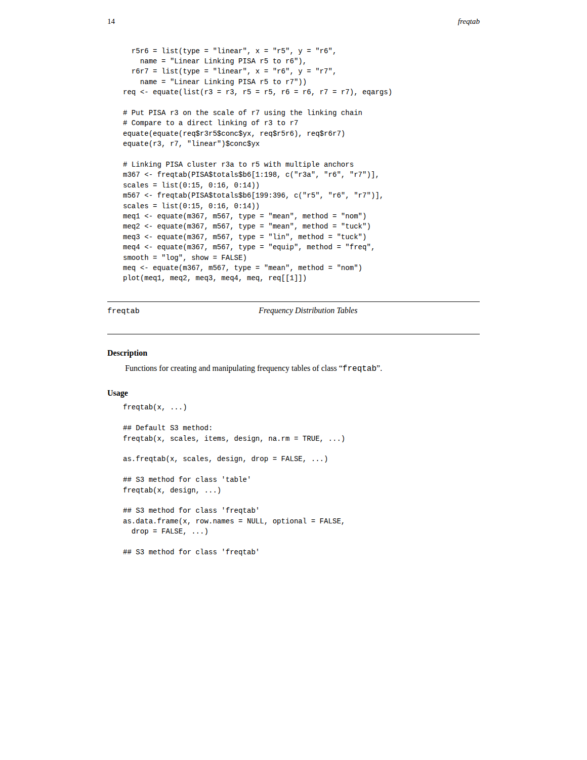14 freqtab
  r5r6 = list(type = "linear", x = "r5", y = "r6",
    name = "Linear Linking PISA r5 to r6"),
  r6r7 = list(type = "linear", x = "r6", y = "r7",
    name = "Linear Linking PISA r5 to r7"))
req <- equate(list(r3 = r3, r5 = r5, r6 = r6, r7 = r7), eqargs)

# Put PISA r3 on the scale of r7 using the linking chain
# Compare to a direct linking of r3 to r7
equate(equate(req$r3r5$conc$yx, req$r5r6), req$r6r7)
equate(r3, r7, "linear")$conc$yx

# Linking PISA cluster r3a to r5 with multiple anchors
m367 <- freqtab(PISA$totals$b6[1:198, c("r3a", "r6", "r7")],
scales = list(0:15, 0:16, 0:14))
m567 <- freqtab(PISA$totals$b6[199:396, c("r5", "r6", "r7")],
scales = list(0:15, 0:16, 0:14))
meq1 <- equate(m367, m567, type = "mean", method = "nom")
meq2 <- equate(m367, m567, type = "mean", method = "tuck")
meq3 <- equate(m367, m567, type = "lin", method = "tuck")
meq4 <- equate(m367, m567, type = "equip", method = "freq",
smooth = "log", show = FALSE)
meq <- equate(m367, m567, type = "mean", method = "nom")
plot(meq1, meq2, meq3, meq4, meq, req[[1]])
freqtab Frequency Distribution Tables
Description
Functions for creating and manipulating frequency tables of class “freqtab”.
Usage
freqtab(x, ...)

## Default S3 method:
freqtab(x, scales, items, design, na.rm = TRUE, ...)

as.freqtab(x, scales, design, drop = FALSE, ...)

## S3 method for class 'table'
freqtab(x, design, ...)

## S3 method for class 'freqtab'
as.data.frame(x, row.names = NULL, optional = FALSE,
  drop = FALSE, ...)

## S3 method for class 'freqtab'